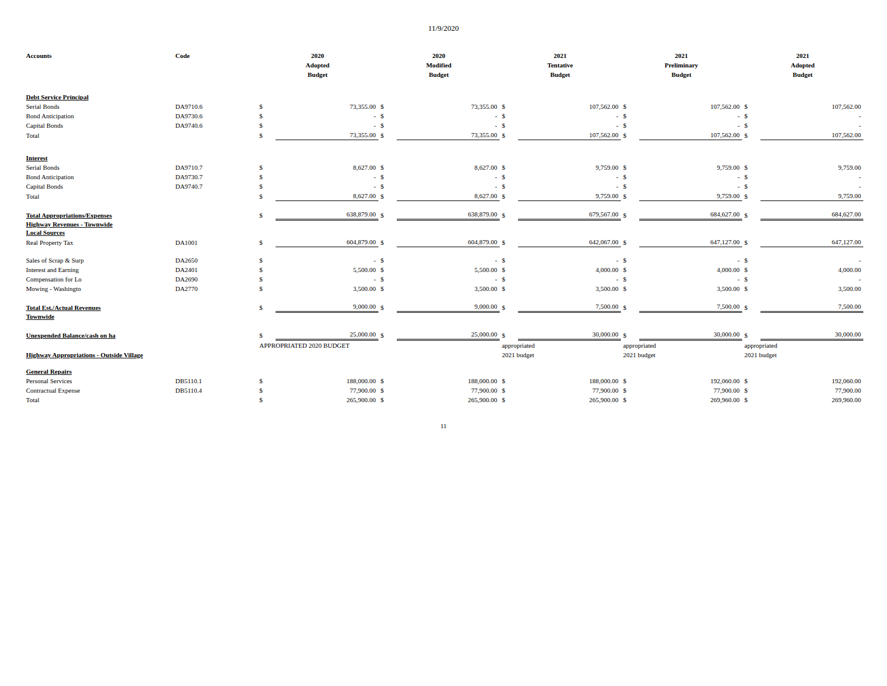11/9/2020
| Accounts | Code | 2020 | 2020 | 2021 | 2021 | 2021 |
| | | Adopted | Modified | Tentative | Preliminary | Adopted |
| | | Budget | Budget | Budget | Budget | Budget |
| Debt Service Principal |
| Serial Bonds | DA9710.6 | $ | 73,355.00 | $ | 73,355.00 | $ | 107,562.00 | $ | 107,562.00 | $ | 107,562.00 |
| Bond Anticipation | DA9730.6 | $ | - | $ | - | $ | - | $ | - | $ | - |
| Capital Bonds | DA9740.6 | $ | - | $ | - | $ | - | $ | - | $ | - |
| Total | | $ | 73,355.00 | $ | 73,355.00 | $ | 107,562.00 | $ | 107,562.00 | $ | 107,562.00 |
| Interest |
| Serial Bonds | DA9710.7 | $ | 8,627.00 | $ | 8,627.00 | $ | 9,759.00 | $ | 9,759.00 | $ | 9,759.00 |
| Bond Anticipation | DA9730.7 | $ | - | $ | - | $ | - | $ | - | $ | - |
| Capital Bonds | DA9740.7 | $ | - | $ | - | $ | - | $ | - | $ | - |
| Total | | $ | 8,627.00 | $ | 8,627.00 | $ | 9,759.00 | $ | 9,759.00 | $ | 9,759.00 |
| Total Appropriations/Expenses | | $ | 638,879.00 | $ | 638,879.00 | $ | 679,567.00 | $ | 684,627.00 | $ | 684,627.00 |
| Highway Revenues - Townwide |
| Local Sources |
| Real Property Tax | DA1001 | $ | 604,879.00 | $ | 604,879.00 | $ | 642,067.00 | $ | 647,127.00 | $ | 647,127.00 |
| Sales of Scrap & Surp | DA2650 | $ | - | $ | - | $ | - | $ | - | $ | - |
| Interest and Earning | DA2401 | $ | 5,500.00 | $ | 5,500.00 | $ | 4,000.00 | $ | 4,000.00 | $ | 4,000.00 |
| Compensation for Lo | DA2690 | $ | - | $ | - | $ | - | $ | - | $ | - |
| Mowing - Washingto | DA2770 | $ | 3,500.00 | $ | 3,500.00 | $ | 3,500.00 | $ | 3,500.00 | $ | 3,500.00 |
| Total Est./Actual Revenues | | $ | 9,000.00 | $ | 9,000.00 | $ | 7,500.00 | $ | 7,500.00 | $ | 7,500.00 |
| Townwide |
| Unexpended Balance/cash on ha | $ | 25,000.00 | $ | 25,000.00 | $ | 30,000.00 | $ | 30,000.00 | $ | 30,000.00 |
| | APPROPRIATED 2020 BUDGET | appropriated | appropriated | appropriated |
| Highway Appropriations - Outside Village | 2021 budget | 2021 budget | 2021 budget |
| General Repairs |
| Personal Services | DB5110.1 | $ | 188,000.00 | $ | 188,000.00 | $ | 188,000.00 | $ | 192,060.00 | $ | 192,060.00 |
| Contractual Expense | DB5110.4 | $ | 77,900.00 | $ | 77,900.00 | $ | 77,900.00 | $ | 77,900.00 | $ | 77,900.00 |
| Total | | $ | 265,900.00 | $ | 265,900.00 | $ | 265,900.00 | $ | 269,960.00 | $ | 269,960.00 |
11